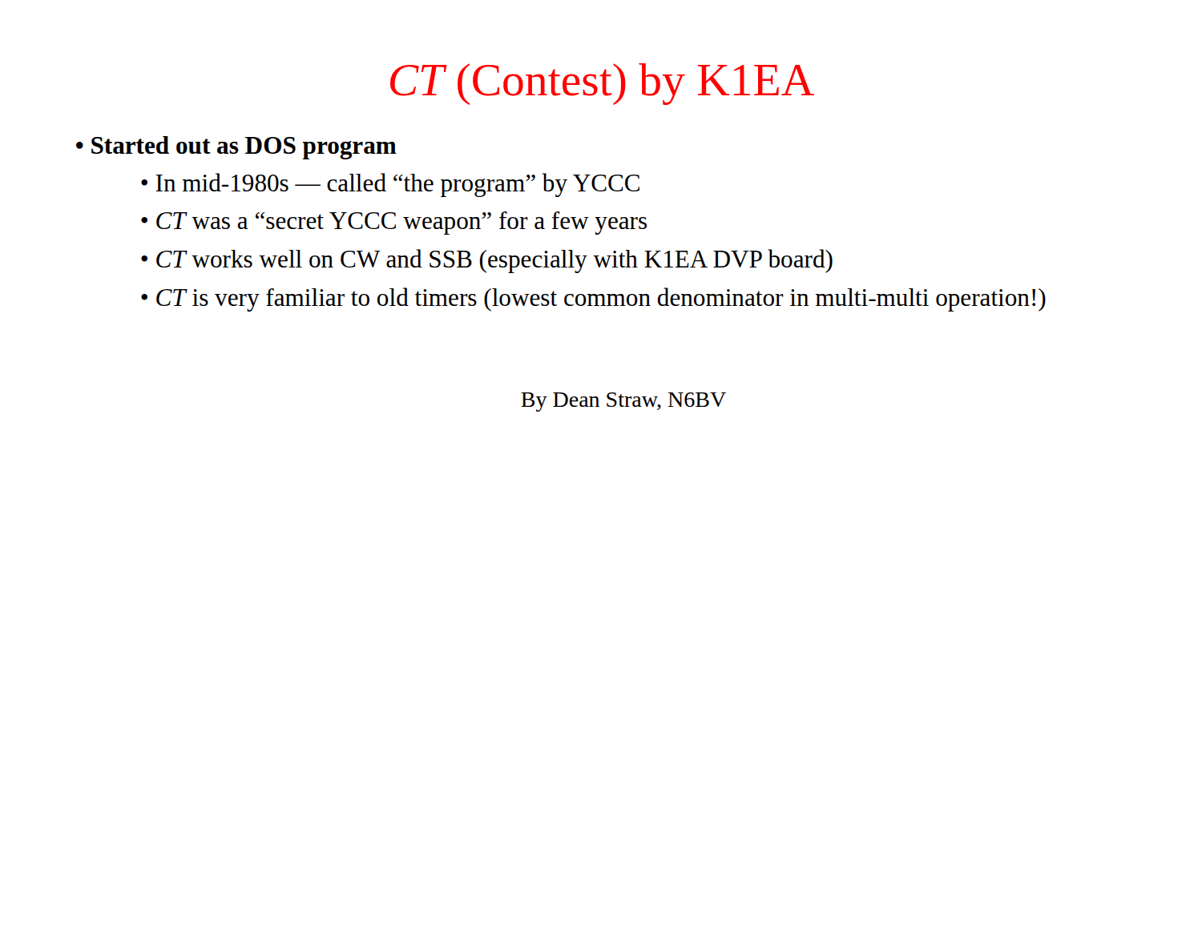CT (Contest) by K1EA
Started out as DOS program
In mid-1980s — called “the program” by YCCC
CT was a “secret YCCC weapon” for a few years
CT works well on CW and SSB (especially with K1EA DVP board)
CT is very familiar to old timers (lowest common denominator in multi-multi operation!)
By Dean Straw, N6BV